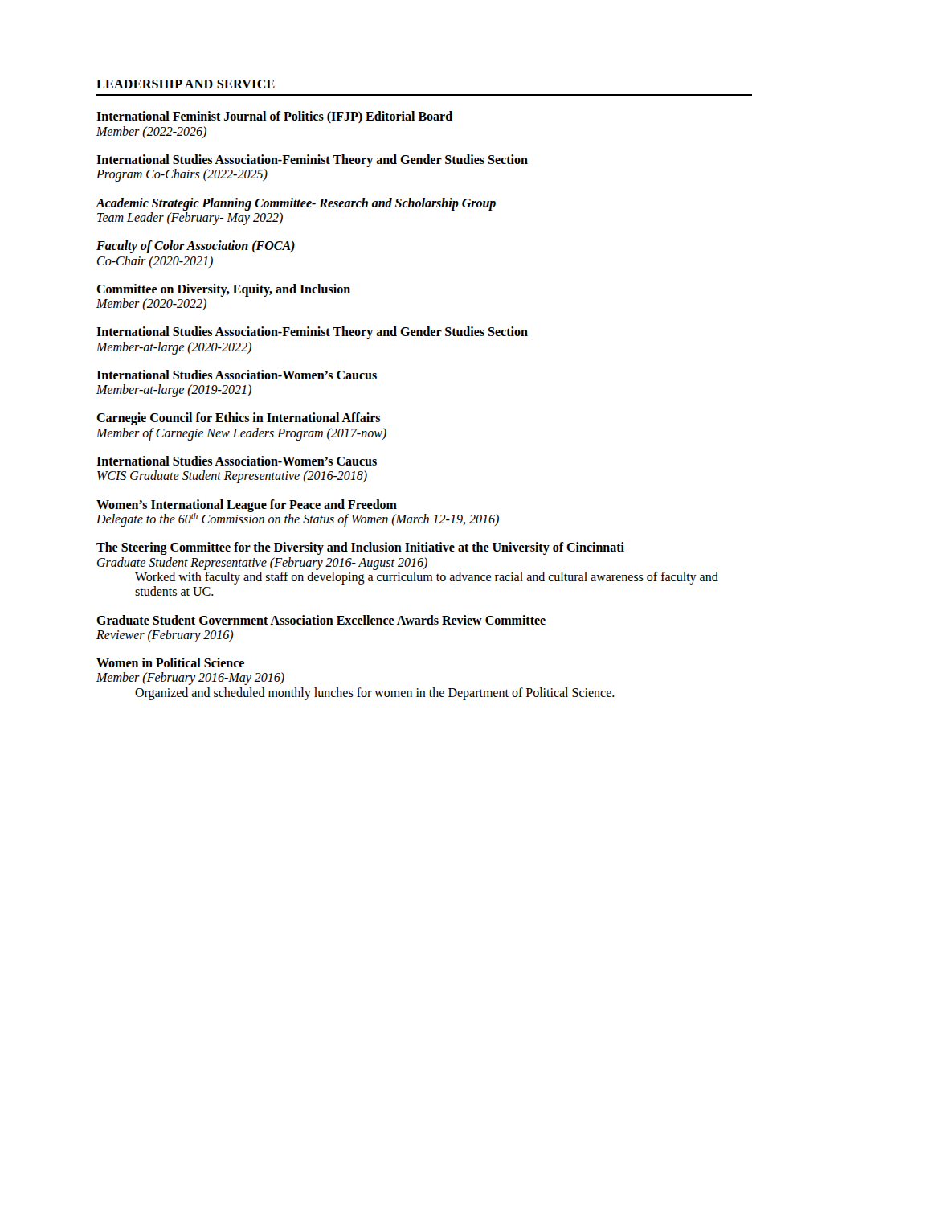LEADERSHIP AND SERVICE
International Feminist Journal of Politics (IFJP) Editorial Board
Member (2022-2026)
International Studies Association-Feminist Theory and Gender Studies Section
Program Co-Chairs (2022-2025)
Academic Strategic Planning Committee- Research and Scholarship Group
Team Leader (February- May 2022)
Faculty of Color Association (FOCA)
Co-Chair (2020-2021)
Committee on Diversity, Equity, and Inclusion
Member (2020-2022)
International Studies Association-Feminist Theory and Gender Studies Section
Member-at-large (2020-2022)
International Studies Association-Women’s Caucus
Member-at-large (2019-2021)
Carnegie Council for Ethics in International Affairs
Member of Carnegie New Leaders Program (2017-now)
International Studies Association-Women’s Caucus
WCIS Graduate Student Representative (2016-2018)
Women’s International League for Peace and Freedom
Delegate to the 60th Commission on the Status of Women (March 12-19, 2016)
The Steering Committee for the Diversity and Inclusion Initiative at the University of Cincinnati
Graduate Student Representative (February 2016- August 2016)
Worked with faculty and staff on developing a curriculum to advance racial and cultural awareness of faculty and students at UC.
Graduate Student Government Association Excellence Awards Review Committee
Reviewer (February 2016)
Women in Political Science
Member (February 2016-May 2016)
Organized and scheduled monthly lunches for women in the Department of Political Science.